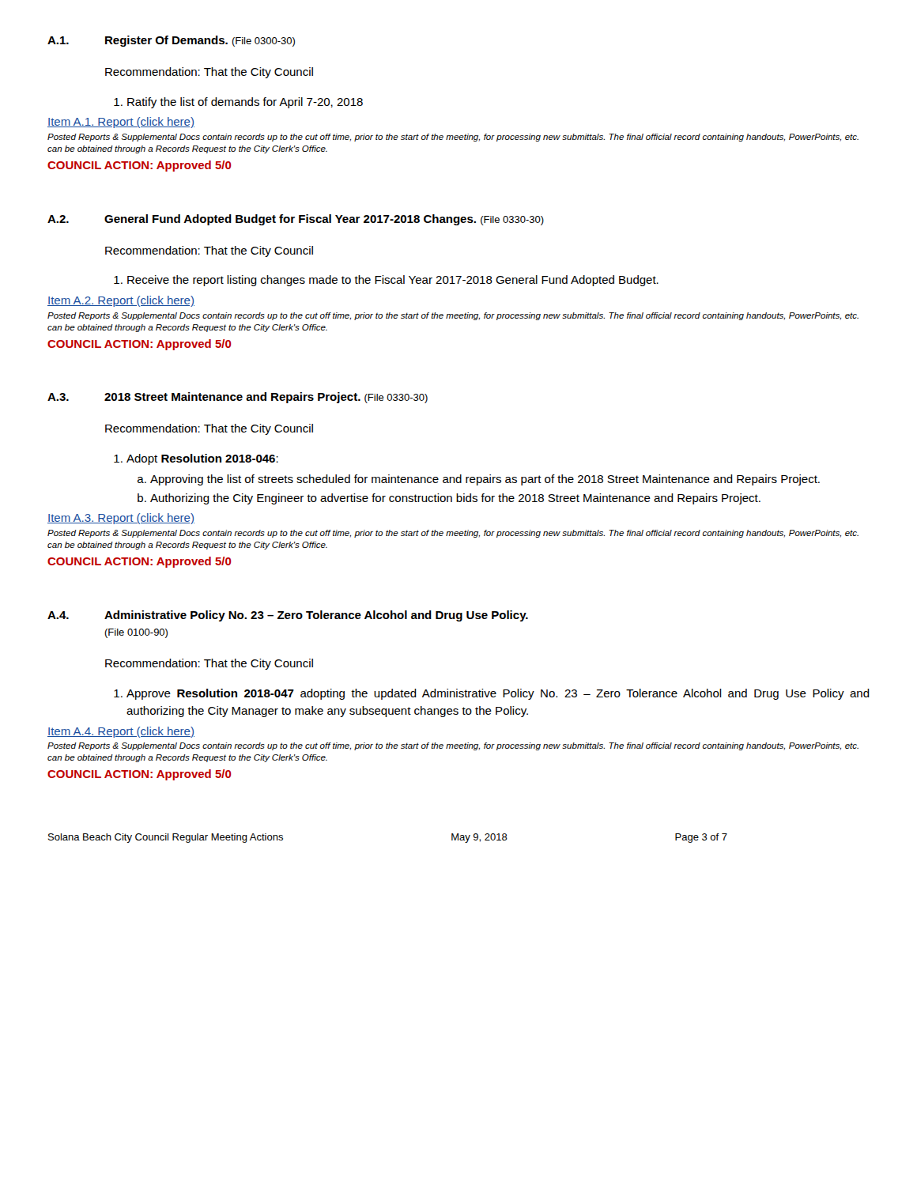A.1.
Register Of Demands. (File 0300-30)
Recommendation: That the City Council
Ratify the list of demands for April 7-20, 2018
Item A.1. Report (click here)
Posted Reports & Supplemental Docs contain records up to the cut off time, prior to the start of the meeting, for processing new submittals. The final official record containing handouts, PowerPoints, etc. can be obtained through a Records Request to the City Clerk's Office.
COUNCIL ACTION: Approved 5/0
A.2.
General Fund Adopted Budget for Fiscal Year 2017-2018 Changes. (File 0330-30)
Recommendation: That the City Council
Receive the report listing changes made to the Fiscal Year 2017-2018 General Fund Adopted Budget.
Item A.2. Report (click here)
Posted Reports & Supplemental Docs contain records up to the cut off time, prior to the start of the meeting, for processing new submittals. The final official record containing handouts, PowerPoints, etc. can be obtained through a Records Request to the City Clerk's Office.
COUNCIL ACTION: Approved 5/0
A.3.
2018 Street Maintenance and Repairs Project. (File 0330-30)
Recommendation: That the City Council
Adopt Resolution 2018-046:
Approving the list of streets scheduled for maintenance and repairs as part of the 2018 Street Maintenance and Repairs Project.
Authorizing the City Engineer to advertise for construction bids for the 2018 Street Maintenance and Repairs Project.
Item A.3. Report (click here)
Posted Reports & Supplemental Docs contain records up to the cut off time, prior to the start of the meeting, for processing new submittals. The final official record containing handouts, PowerPoints, etc. can be obtained through a Records Request to the City Clerk's Office.
COUNCIL ACTION: Approved 5/0
A.4.
Administrative Policy No. 23 – Zero Tolerance Alcohol and Drug Use Policy.
(File 0100-90)
Recommendation: That the City Council
Approve Resolution 2018-047 adopting the updated Administrative Policy No. 23 – Zero Tolerance Alcohol and Drug Use Policy and authorizing the City Manager to make any subsequent changes to the Policy.
Item A.4. Report (click here)
Posted Reports & Supplemental Docs contain records up to the cut off time, prior to the start of the meeting, for processing new submittals. The final official record containing handouts, PowerPoints, etc. can be obtained through a Records Request to the City Clerk's Office.
COUNCIL ACTION: Approved 5/0
Solana Beach City Council Regular Meeting Actions May 9, 2018 Page 3 of 7